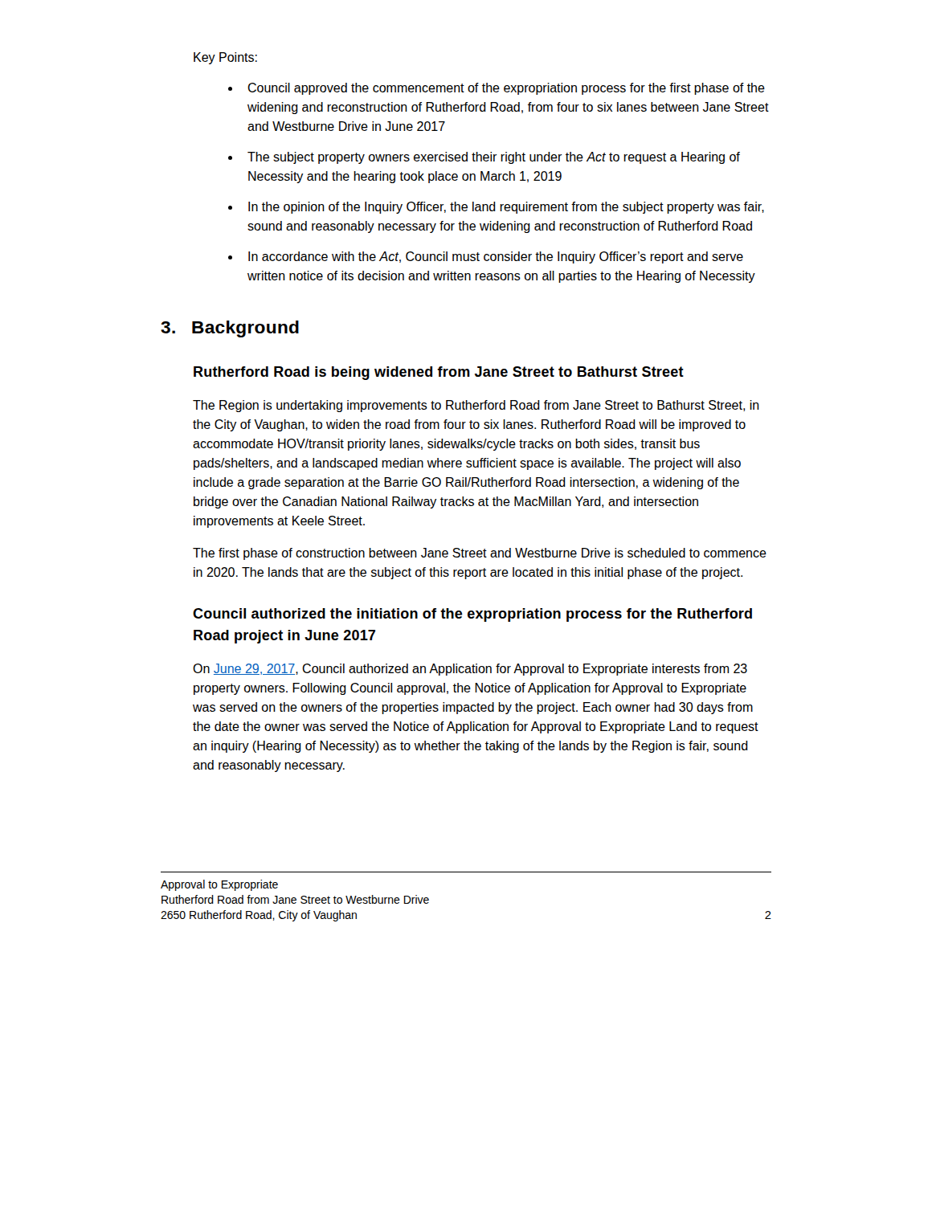Key Points:
Council approved the commencement of the expropriation process for the first phase of the widening and reconstruction of Rutherford Road, from four to six lanes between Jane Street and Westburne Drive in June 2017
The subject property owners exercised their right under the Act to request a Hearing of Necessity and the hearing took place on March 1, 2019
In the opinion of the Inquiry Officer, the land requirement from the subject property was fair, sound and reasonably necessary for the widening and reconstruction of Rutherford Road
In accordance with the Act, Council must consider the Inquiry Officer’s report and serve written notice of its decision and written reasons on all parties to the Hearing of Necessity
3. Background
Rutherford Road is being widened from Jane Street to Bathurst Street
The Region is undertaking improvements to Rutherford Road from Jane Street to Bathurst Street, in the City of Vaughan, to widen the road from four to six lanes. Rutherford Road will be improved to accommodate HOV/transit priority lanes, sidewalks/cycle tracks on both sides, transit bus pads/shelters, and a landscaped median where sufficient space is available. The project will also include a grade separation at the Barrie GO Rail/Rutherford Road intersection, a widening of the bridge over the Canadian National Railway tracks at the MacMillan Yard, and intersection improvements at Keele Street.
The first phase of construction between Jane Street and Westburne Drive is scheduled to commence in 2020. The lands that are the subject of this report are located in this initial phase of the project.
Council authorized the initiation of the expropriation process for the Rutherford Road project in June 2017
On June 29, 2017, Council authorized an Application for Approval to Expropriate interests from 23 property owners. Following Council approval, the Notice of Application for Approval to Expropriate was served on the owners of the properties impacted by the project. Each owner had 30 days from the date the owner was served the Notice of Application for Approval to Expropriate Land to request an inquiry (Hearing of Necessity) as to whether the taking of the lands by the Region is fair, sound and reasonably necessary.
Approval to Expropriate
Rutherford Road from Jane Street to Westburne Drive
2650 Rutherford Road, City of Vaughan 2